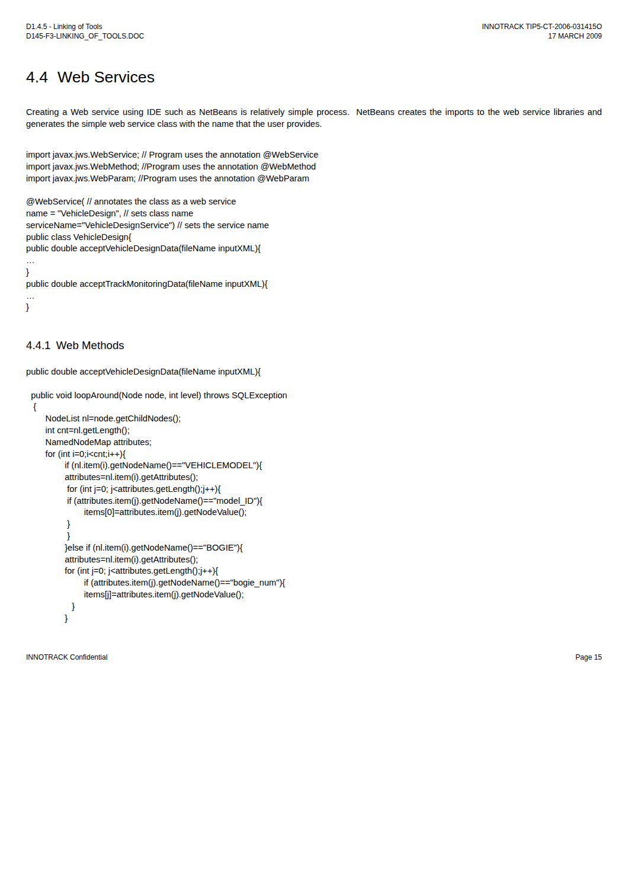D1.4.5 - Linking of Tools
D145-F3-LINKING_OF_TOOLS.DOC
INNOTRACK TIP5-CT-2006-031415O
17 MARCH 2009
4.4 Web Services
Creating a Web service using IDE such as NetBeans is relatively simple process. NetBeans creates the imports to the web service libraries and generates the simple web service class with the name that the user provides.
import javax.jws.WebService; // Program uses the annotation @WebService import javax.jws.WebMethod; //Program uses the annotation @WebMethod import javax.jws.WebParam; //Program uses the annotation @WebParam @WebService( // annotates the class as a web service name = "VehicleDesign", // sets class name serviceName="VehicleDesignService") // sets the service name public class VehicleDesign{ public double acceptVehicleDesignData(fileName inputXML){ … } public double acceptTrackMonitoringData(fileName inputXML){ … }
4.4.1 Web Methods
public double acceptVehicleDesignData(fileName inputXML){ public void loopAround(Node node, int level) throws SQLException { NodeList nl=node.getChildNodes(); int cnt=nl.getLength(); NamedNodeMap attributes; for (int i=0;i<cnt;i++){ if (nl.item(i).getNodeName()=="VEHICLEMODEL"){ attributes=nl.item(i).getAttributes(); for (int j=0; j<attributes.getLength();j++){ if (attributes.item(j).getNodeName()=="model_ID"){ items[0]=attributes.item(j).getNodeValue(); } } }else if (nl.item(i).getNodeName()=="BOGIE"){ attributes=nl.item(i).getAttributes(); for (int j=0; j<attributes.getLength();j++){ if (attributes.item(j).getNodeName()=="bogie_num"){ items[j]=attributes.item(j).getNodeValue(); } }
INNOTRACK Confidential
Page 15